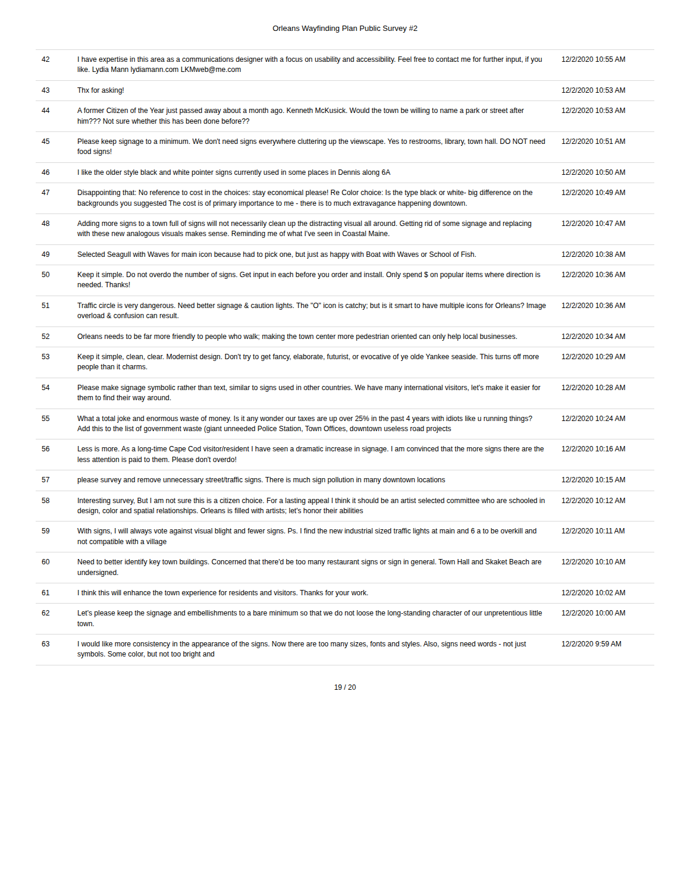Orleans Wayfinding Plan Public Survey #2
| 42 | I have expertise in this area as a communications designer with a focus on usability and accessibility. Feel free to contact me for further input, if you like. Lydia Mann lydiamann.com LKMweb@me.com | 12/2/2020 10:55 AM |
| 43 | Thx for asking! | 12/2/2020 10:53 AM |
| 44 | A former Citizen of the Year just passed away about a month ago. Kenneth McKusick. Would the town be willing to name a park or street after him??? Not sure whether this has been done before?? | 12/2/2020 10:53 AM |
| 45 | Please keep signage to a minimum. We don't need signs everywhere cluttering up the viewscape. Yes to restrooms, library, town hall. DO NOT need food signs! | 12/2/2020 10:51 AM |
| 46 | I like the older style black and white pointer signs currently used in some places in Dennis along 6A | 12/2/2020 10:50 AM |
| 47 | Disappointing that: No reference to cost in the choices: stay economical please! Re Color choice: Is the type black or white- big difference on the backgrounds you suggested The cost is of primary importance to me - there is to much extravagance happening downtown. | 12/2/2020 10:49 AM |
| 48 | Adding more signs to a town full of signs will not necessarily clean up the distracting visual all around. Getting rid of some signage and replacing with these new analogous visuals makes sense. Reminding me of what I've seen in Coastal Maine. | 12/2/2020 10:47 AM |
| 49 | Selected Seagull with Waves for main icon because had to pick one, but just as happy with Boat with Waves or School of Fish. | 12/2/2020 10:38 AM |
| 50 | Keep it simple. Do not overdo the number of signs. Get input in each before you order and install. Only spend $ on popular items where direction is needed. Thanks! | 12/2/2020 10:36 AM |
| 51 | Traffic circle is very dangerous. Need better signage & caution lights. The "O" icon is catchy; but is it smart to have multiple icons for Orleans? Image overload & confusion can result. | 12/2/2020 10:36 AM |
| 52 | Orleans needs to be far more friendly to people who walk; making the town center more pedestrian oriented can only help local businesses. | 12/2/2020 10:34 AM |
| 53 | Keep it simple, clean, clear. Modernist design. Don't try to get fancy, elaborate, futurist, or evocative of ye olde Yankee seaside. This turns off more people than it charms. | 12/2/2020 10:29 AM |
| 54 | Please make signage symbolic rather than text, similar to signs used in other countries. We have many international visitors, let's make it easier for them to find their way around. | 12/2/2020 10:28 AM |
| 55 | What a total joke and enormous waste of money. Is it any wonder our taxes are up over 25% in the past 4 years with idiots like u running things? Add this to the list of government waste (giant unneeded Police Station, Town Offices, downtown useless road projects | 12/2/2020 10:24 AM |
| 56 | Less is more. As a long-time Cape Cod visitor/resident I have seen a dramatic increase in signage. I am convinced that the more signs there are the less attention is paid to them. Please don't overdo! | 12/2/2020 10:16 AM |
| 57 | please survey and remove unnecessary street/traffic signs. There is much sign pollution in many downtown locations | 12/2/2020 10:15 AM |
| 58 | Interesting survey, But I am not sure this is a citizen choice. For a lasting appeal I think it should be an artist selected committee who are schooled in design, color and spatial relationships. Orleans is filled with artists; let's honor their abilities | 12/2/2020 10:12 AM |
| 59 | With signs, I will always vote against visual blight and fewer signs. Ps. I find the new industrial sized traffic lights at main and 6 a to be overkill and not compatible with a village | 12/2/2020 10:11 AM |
| 60 | Need to better identify key town buildings. Concerned that there'd be too many restaurant signs or sign in general. Town Hall and Skaket Beach are undersigned. | 12/2/2020 10:10 AM |
| 61 | I think this will enhance the town experience for residents and visitors. Thanks for your work. | 12/2/2020 10:02 AM |
| 62 | Let's please keep the signage and embellishments to a bare minimum so that we do not loose the long-standing character of our unpretentious little town. | 12/2/2020 10:00 AM |
| 63 | I would like more consistency in the appearance of the signs. Now there are too many sizes, fonts and styles. Also, signs need words - not just symbols. Some color, but not too bright and | 12/2/2020 9:59 AM |
19 / 20